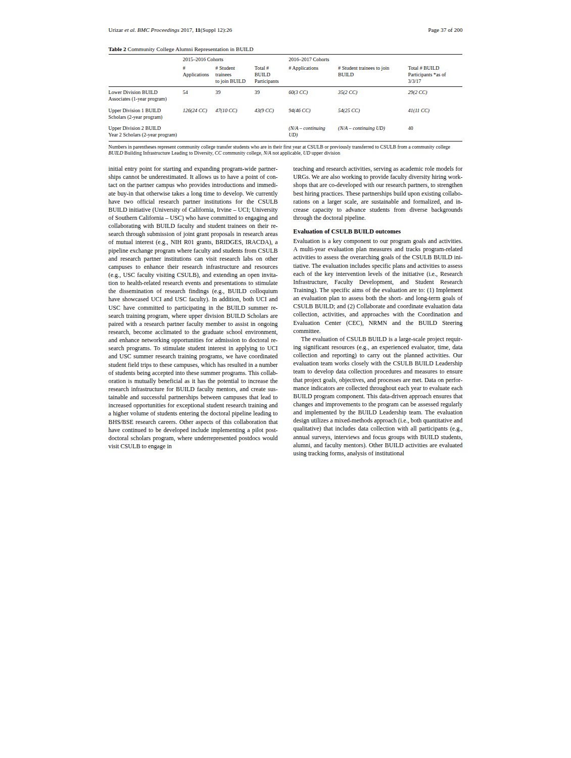Urizar et al. BMC Proceedings 2017, 11(Suppl 12):26
Page 37 of 200
Table 2 Community College Alumni Representation in BUILD
| | 2015–2016 Cohorts | 2016–2017 Cohorts |
| --- | --- | --- |
| | # Applications | # Student trainees to join BUILD | Total # BUILD Participants | # Applications | # Student trainees to join BUILD | Total # BUILD Participants *as of 3/3/17 |
| Lower Division BUILD Associates (1-year program) | 54 | 39 | 39 | 60(3 CC) | 35(2 CC) | 29(2 CC) |
| Upper Division 1 BUILD Scholars (2-year program) | 126(24 CC) | 47(10 CC) | 43(9 CC) | 94(46 CC) | 54(25 CC) | 41(11 CC) |
| Upper Division 2 BUILD Year 2 Scholars (2-year program) | | | | (N/A – continuing UD) | (N/A – continuing UD) | 40 |
Numbers in parentheses represent community college transfer students who are in their first year at CSULB or previously transferred to CSULB from a community college
BUILD Building Infrastructure Leading to Diversity, CC community college, N/A not applicable, UD upper division
initial entry point for starting and expanding program-wide partnerships cannot be underestimated. It allows us to have a point of contact on the partner campus who provides introductions and immediate buy-in that otherwise takes a long time to develop. We currently have two official research partner institutions for the CSULB BUILD initiative (University of California, Irvine – UCI; University of Southern California – USC) who have committed to engaging and collaborating with BUILD faculty and student trainees on their research through submission of joint grant proposals in research areas of mutual interest (e.g., NIH R01 grants, BRIDGES, IRACDA), a pipeline exchange program where faculty and students from CSULB and research partner institutions can visit research labs on other campuses to enhance their research infrastructure and resources (e.g., USC faculty visiting CSULB), and extending an open invitation to health-related research events and presentations to stimulate the dissemination of research findings (e.g., BUILD colloquium have showcased UCI and USC faculty). In addition, both UCI and USC have committed to participating in the BUILD summer research training program, where upper division BUILD Scholars are paired with a research partner faculty member to assist in ongoing research, become acclimated to the graduate school environment, and enhance networking opportunities for admission to doctoral research programs. To stimulate student interest in applying to UCI and USC summer research training programs, we have coordinated student field trips to these campuses, which has resulted in a number of students being accepted into these summer programs. This collaboration is mutually beneficial as it has the potential to increase the research infrastructure for BUILD faculty mentors, and create sustainable and successful partnerships between campuses that lead to increased opportunities for exceptional student research training and a higher volume of students entering the doctoral pipeline leading to BHS/BSE research careers. Other aspects of this collaboration that have continued to be developed include implementing a pilot post-doctoral scholars program, where underrepresented postdocs would visit CSULB to engage in
teaching and research activities, serving as academic role models for URGs. We are also working to provide faculty diversity hiring workshops that are co-developed with our research partners, to strengthen best hiring practices. These partnerships build upon existing collaborations on a larger scale, are sustainable and formalized, and increase capacity to advance students from diverse backgrounds through the doctoral pipeline.
Evaluation of CSULB BUILD outcomes
Evaluation is a key component to our program goals and activities. A multi-year evaluation plan measures and tracks program-related activities to assess the overarching goals of the CSULB BUILD initiative. The evaluation includes specific plans and activities to assess each of the key intervention levels of the initiative (i.e., Research Infrastructure, Faculty Development, and Student Research Training). The specific aims of the evaluation are to: (1) Implement an evaluation plan to assess both the short- and long-term goals of CSULB BUILD; and (2) Collaborate and coordinate evaluation data collection, activities, and approaches with the Coordination and Evaluation Center (CEC), NRMN and the BUILD Steering committee.
The evaluation of CSULB BUILD is a large-scale project requiring significant resources (e.g., an experienced evaluator, time, data collection and reporting) to carry out the planned activities. Our evaluation team works closely with the CSULB BUILD Leadership team to develop data collection procedures and measures to ensure that project goals, objectives, and processes are met. Data on performance indicators are collected throughout each year to evaluate each BUILD program component. This data-driven approach ensures that changes and improvements to the program can be assessed regularly and implemented by the BUILD Leadership team. The evaluation design utilizes a mixed-methods approach (i.e., both quantitative and qualitative) that includes data collection with all participants (e.g., annual surveys, interviews and focus groups with BUILD students, alumni, and faculty mentors). Other BUILD activities are evaluated using tracking forms, analysis of institutional